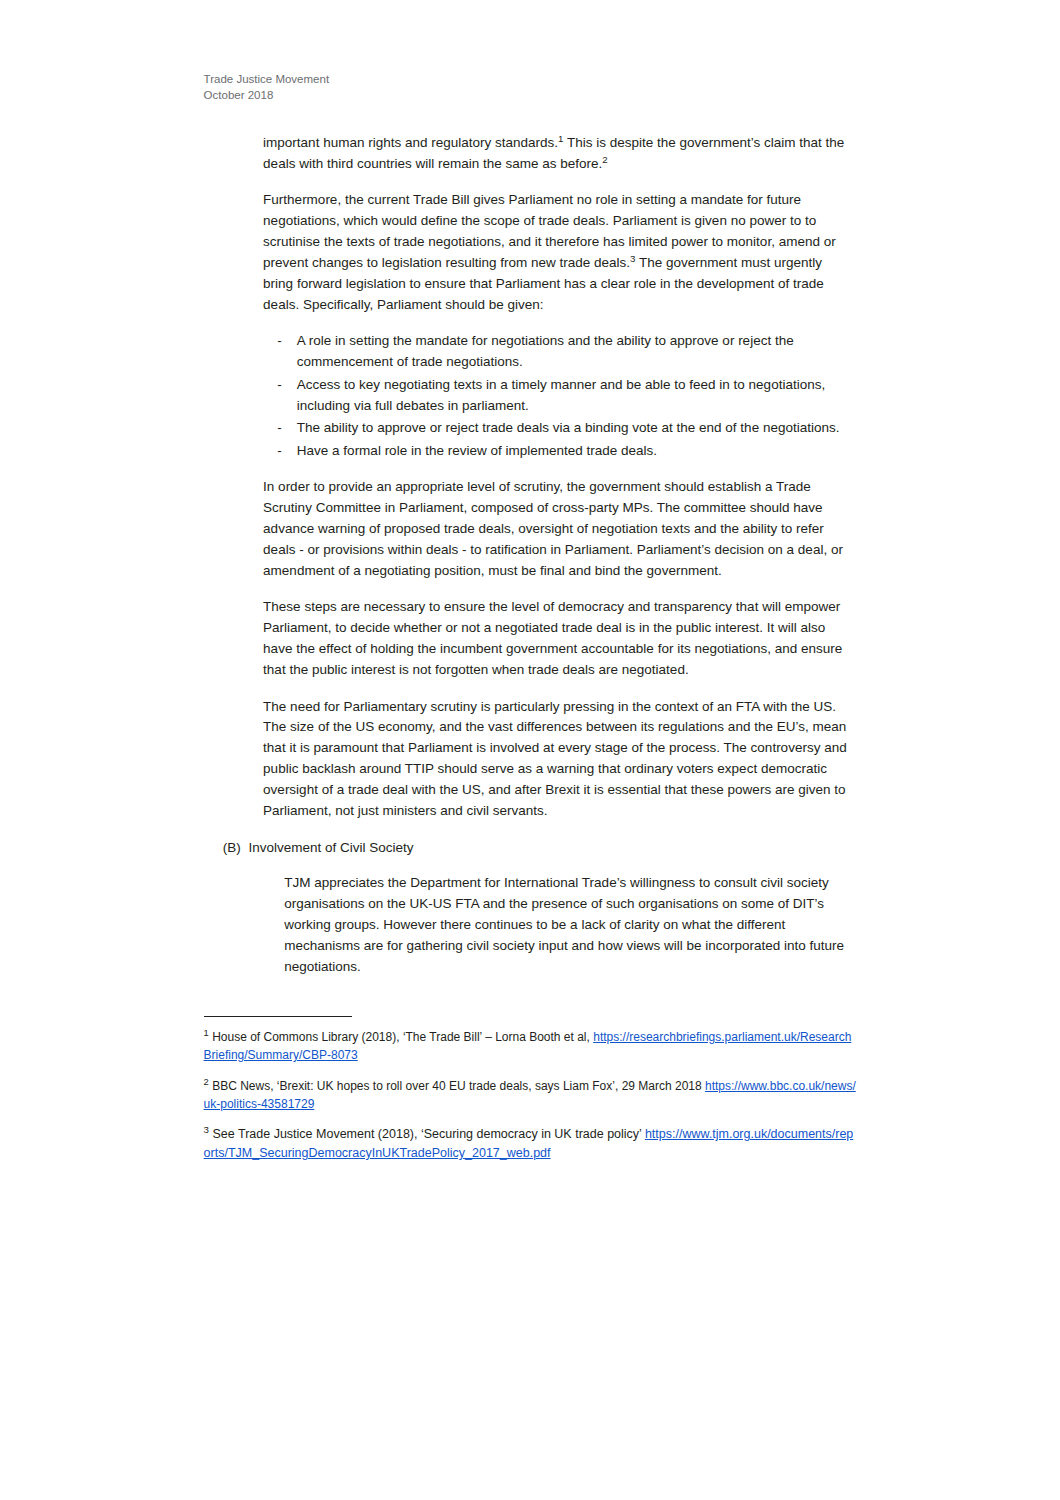Trade Justice Movement
October 2018
important human rights and regulatory standards.1 This is despite the government’s claim that the deals with third countries will remain the same as before.2
Furthermore, the current Trade Bill gives Parliament no role in setting a mandate for future negotiations, which would define the scope of trade deals. Parliament is given no power to to scrutinise the texts of trade negotiations, and it therefore has limited power to monitor, amend or prevent changes to legislation resulting from new trade deals.3 The government must urgently bring forward legislation to ensure that Parliament has a clear role in the development of trade deals. Specifically, Parliament should be given:
A role in setting the mandate for negotiations and the ability to approve or reject the commencement of trade negotiations.
Access to key negotiating texts in a timely manner and be able to feed in to negotiations, including via full debates in parliament.
The ability to approve or reject trade deals via a binding vote at the end of the negotiations.
Have a formal role in the review of implemented trade deals.
In order to provide an appropriate level of scrutiny, the government should establish a Trade Scrutiny Committee in Parliament, composed of cross-party MPs. The committee should have advance warning of proposed trade deals, oversight of negotiation texts and the ability to refer deals - or provisions within deals - to ratification in Parliament. Parliament’s decision on a deal, or amendment of a negotiating position, must be final and bind the government.
These steps are necessary to ensure the level of democracy and transparency that will empower Parliament, to decide whether or not a negotiated trade deal is in the public interest. It will also have the effect of holding the incumbent government accountable for its negotiations, and ensure that the public interest is not forgotten when trade deals are negotiated.
The need for Parliamentary scrutiny is particularly pressing in the context of an FTA with the US. The size of the US economy, and the vast differences between its regulations and the EU’s, mean that it is paramount that Parliament is involved at every stage of the process. The controversy and public backlash around TTIP should serve as a warning that ordinary voters expect democratic oversight of a trade deal with the US, and after Brexit it is essential that these powers are given to Parliament, not just ministers and civil servants.
(B) Involvement of Civil Society
TJM appreciates the Department for International Trade’s willingness to consult civil society organisations on the UK-US FTA and the presence of such organisations on some of DIT’s working groups. However there continues to be a lack of clarity on what the different mechanisms are for gathering civil society input and how views will be incorporated into future negotiations.
1 House of Commons Library (2018), ‘The Trade Bill’ – Lorna Booth et al, https://researchbriefings.parliament.uk/ResearchBriefing/Summary/CBP-8073
2 BBC News, ‘Brexit: UK hopes to roll over 40 EU trade deals, says Liam Fox’, 29 March 2018 https://www.bbc.co.uk/news/uk-politics-43581729
3 See Trade Justice Movement (2018), ‘Securing democracy in UK trade policy’ https://www.tjm.org.uk/documents/reports/TJM_SecuringDemocracyInUKTradePolicy_2017_web.pdf